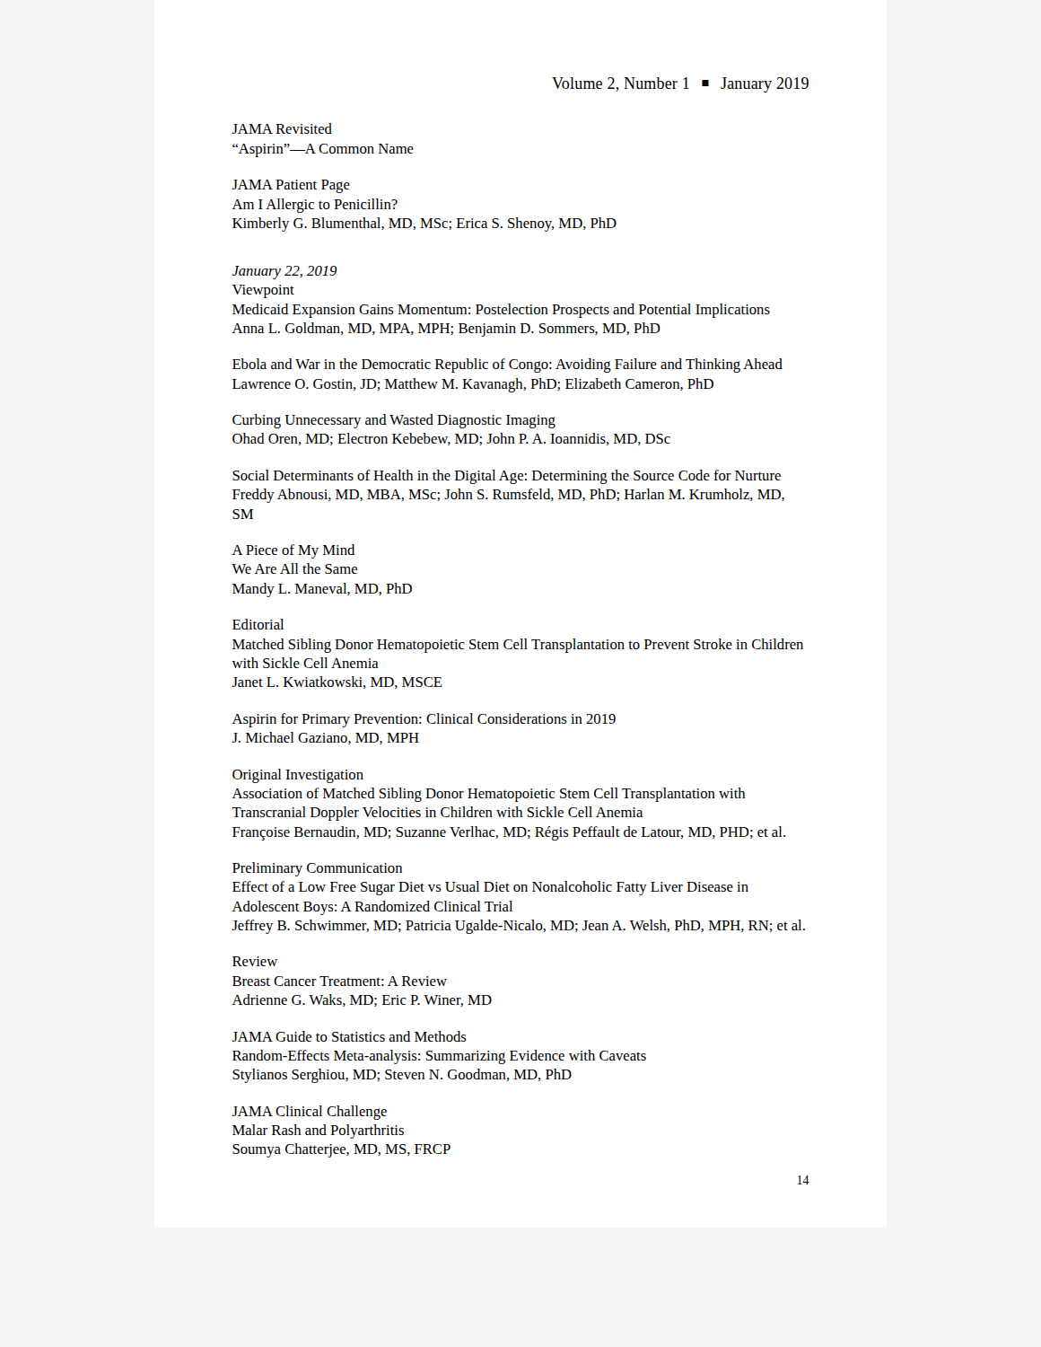Volume 2, Number 1 ■ January 2019
JAMA Revisited
“Aspirin”—A Common Name
JAMA Patient Page
Am I Allergic to Penicillin?
Kimberly G. Blumenthal, MD, MSc; Erica S. Shenoy, MD, PhD
January 22, 2019
Viewpoint
Medicaid Expansion Gains Momentum: Postelection Prospects and Potential Implications
Anna L. Goldman, MD, MPA, MPH; Benjamin D. Sommers, MD, PhD
Ebola and War in the Democratic Republic of Congo: Avoiding Failure and Thinking Ahead
Lawrence O. Gostin, JD; Matthew M. Kavanagh, PhD; Elizabeth Cameron, PhD
Curbing Unnecessary and Wasted Diagnostic Imaging
Ohad Oren, MD; Electron Kebebew, MD; John P. A. Ioannidis, MD, DSc
Social Determinants of Health in the Digital Age: Determining the Source Code for Nurture
Freddy Abnousi, MD, MBA, MSc; John S. Rumsfeld, MD, PhD; Harlan M. Krumholz, MD, SM
A Piece of My Mind
We Are All the Same
Mandy L. Maneval, MD, PhD
Editorial
Matched Sibling Donor Hematopoietic Stem Cell Transplantation to Prevent Stroke in Children with Sickle Cell Anemia
Janet L. Kwiatkowski, MD, MSCE
Aspirin for Primary Prevention: Clinical Considerations in 2019
J. Michael Gaziano, MD, MPH
Original Investigation
Association of Matched Sibling Donor Hematopoietic Stem Cell Transplantation with Transcranial Doppler Velocities in Children with Sickle Cell Anemia
Françoise Bernaudin, MD; Suzanne Verlhac, MD; Régis Peffault de Latour, MD, PHD; et al.
Preliminary Communication
Effect of a Low Free Sugar Diet vs Usual Diet on Nonalcoholic Fatty Liver Disease in Adolescent Boys: A Randomized Clinical Trial
Jeffrey B. Schwimmer, MD; Patricia Ugalde-Nicalo, MD; Jean A. Welsh, PhD, MPH, RN; et al.
Review
Breast Cancer Treatment: A Review
Adrienne G. Waks, MD; Eric P. Winer, MD
JAMA Guide to Statistics and Methods
Random-Effects Meta-analysis: Summarizing Evidence with Caveats
Stylianos Serghiou, MD; Steven N. Goodman, MD, PhD
JAMA Clinical Challenge
Malar Rash and Polyarthritis
Soumya Chatterjee, MD, MS, FRCP
14